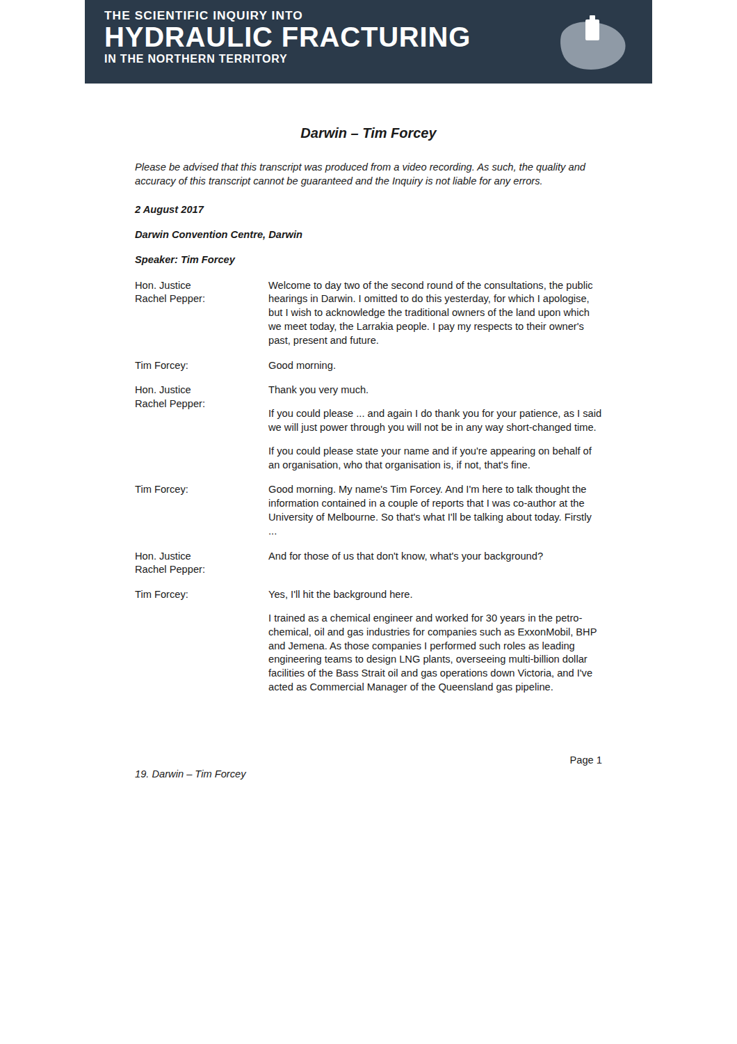THE SCIENTIFIC INQUIRY INTO
HYDRAULIC FRACTURING
IN THE NORTHERN TERRITORY
Darwin – Tim Forcey
Please be advised that this transcript was produced from a video recording. As such, the quality and accuracy of this transcript cannot be guaranteed and the Inquiry is not liable for any errors.
2 August 2017
Darwin Convention Centre, Darwin
Speaker: Tim Forcey
| Hon. Justice Rachel Pepper: | Welcome to day two of the second round of the consultations, the public hearings in Darwin. I omitted to do this yesterday, for which I apologise, but I wish to acknowledge the traditional owners of the land upon which we meet today, the Larrakia people. I pay my respects to their owner's past, present and future. |
| Tim Forcey: | Good morning. |
| Hon. Justice Rachel Pepper: | Thank you very much. If you could please ... and again I do thank you for your patience, as I said we will just power through you will not be in any way short-changed time. If you could please state your name and if you're appearing on behalf of an organisation, who that organisation is, if not, that's fine. |
| Tim Forcey: | Good morning. My name's Tim Forcey. And I'm here to talk thought the information contained in a couple of reports that I was co-author at the University of Melbourne. So that's what I'll be talking about today. Firstly ... |
| Hon. Justice Rachel Pepper: | And for those of us that don't know, what's your background? |
| Tim Forcey: | Yes, I'll hit the background here. I trained as a chemical engineer and worked for 30 years in the petro-chemical, oil and gas industries for companies such as ExxonMobil, BHP and Jemena. As those companies I performed such roles as leading engineering teams to design LNG plants, overseeing multi-billion dollar facilities of the Bass Strait oil and gas operations down Victoria, and I've acted as Commercial Manager of the Queensland gas pipeline. |
Page 1
19. Darwin – Tim Forcey